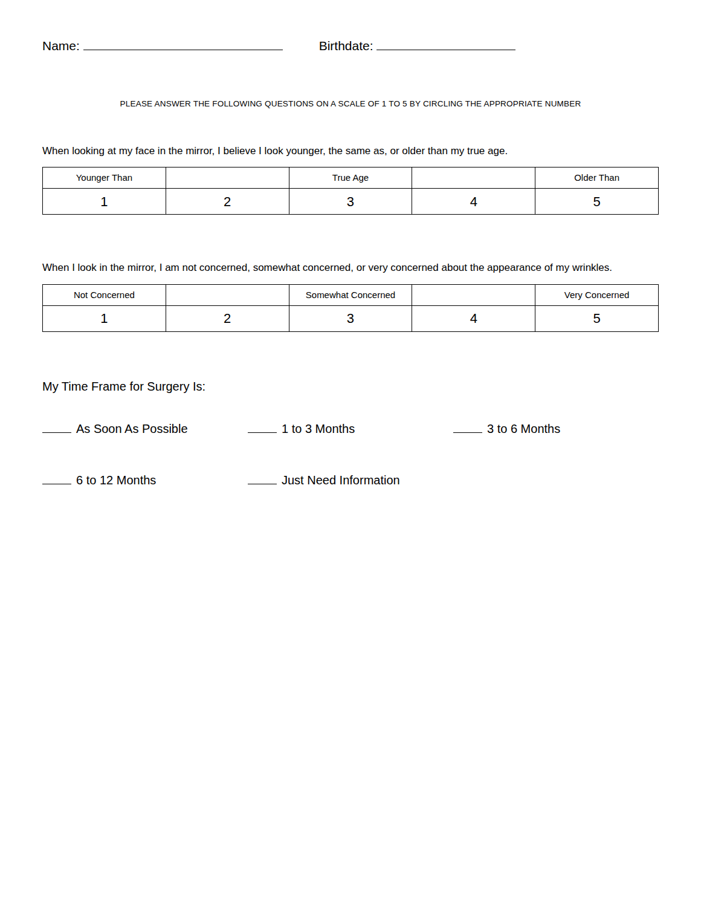Name:
Birthdate:
PLEASE ANSWER THE FOLLOWING QUESTIONS ON A SCALE OF 1 TO 5 BY CIRCLING THE APPROPRIATE NUMBER
When looking at my face in the mirror, I believe I look younger, the same as, or older than my true age.
| Younger Than | | True Age | | Older Than |
| 1 | 2 | 3 | 4 | 5 |
When I look in the mirror, I am not concerned, somewhat concerned, or very concerned about the appearance of my wrinkles.
| Not Concerned | | Somewhat Concerned | | Very Concerned |
| 1 | 2 | 3 | 4 | 5 |
My Time Frame for Surgery Is:
As Soon As Possible
1 to 3 Months
3 to 6 Months
6 to 12 Months
Just Need Information